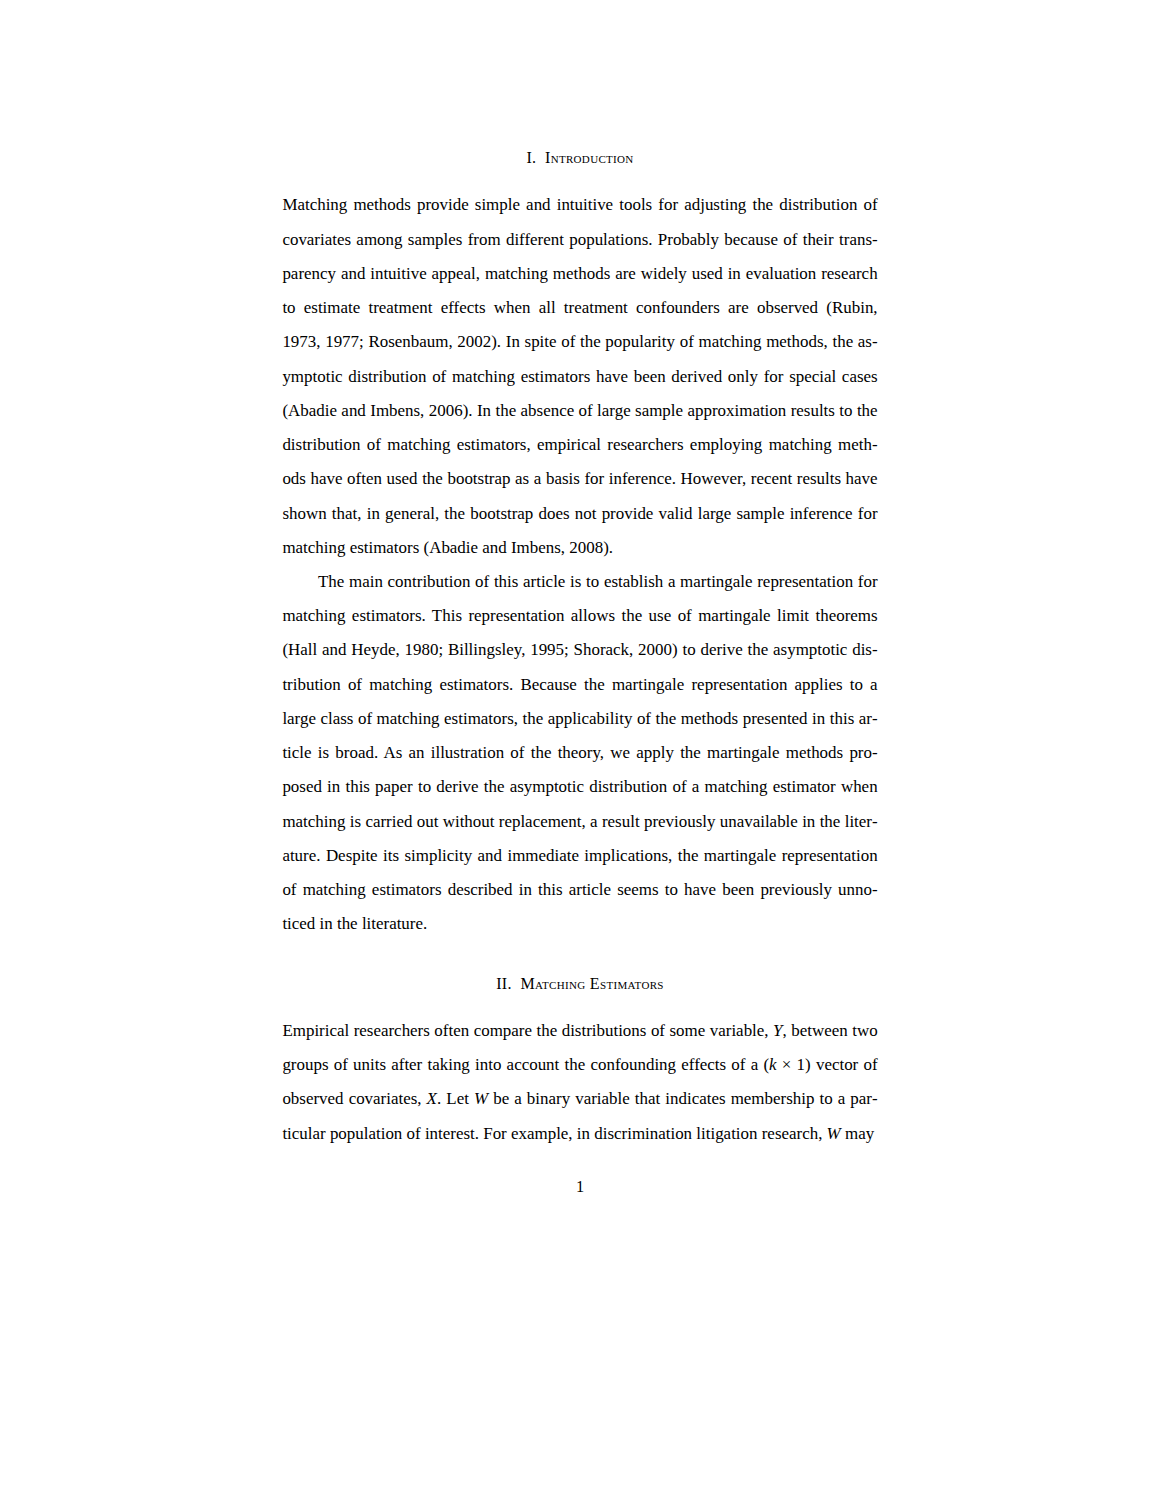I. Introduction
Matching methods provide simple and intuitive tools for adjusting the distribution of covariates among samples from different populations. Probably because of their transparency and intuitive appeal, matching methods are widely used in evaluation research to estimate treatment effects when all treatment confounders are observed (Rubin, 1973, 1977; Rosenbaum, 2002). In spite of the popularity of matching methods, the asymptotic distribution of matching estimators have been derived only for special cases (Abadie and Imbens, 2006). In the absence of large sample approximation results to the distribution of matching estimators, empirical researchers employing matching methods have often used the bootstrap as a basis for inference. However, recent results have shown that, in general, the bootstrap does not provide valid large sample inference for matching estimators (Abadie and Imbens, 2008).
The main contribution of this article is to establish a martingale representation for matching estimators. This representation allows the use of martingale limit theorems (Hall and Heyde, 1980; Billingsley, 1995; Shorack, 2000) to derive the asymptotic distribution of matching estimators. Because the martingale representation applies to a large class of matching estimators, the applicability of the methods presented in this article is broad. As an illustration of the theory, we apply the martingale methods proposed in this paper to derive the asymptotic distribution of a matching estimator when matching is carried out without replacement, a result previously unavailable in the literature. Despite its simplicity and immediate implications, the martingale representation of matching estimators described in this article seems to have been previously unnoticed in the literature.
II. Matching Estimators
Empirical researchers often compare the distributions of some variable, Y, between two groups of units after taking into account the confounding effects of a (k × 1) vector of observed covariates, X. Let W be a binary variable that indicates membership to a particular population of interest. For example, in discrimination litigation research, W may
1